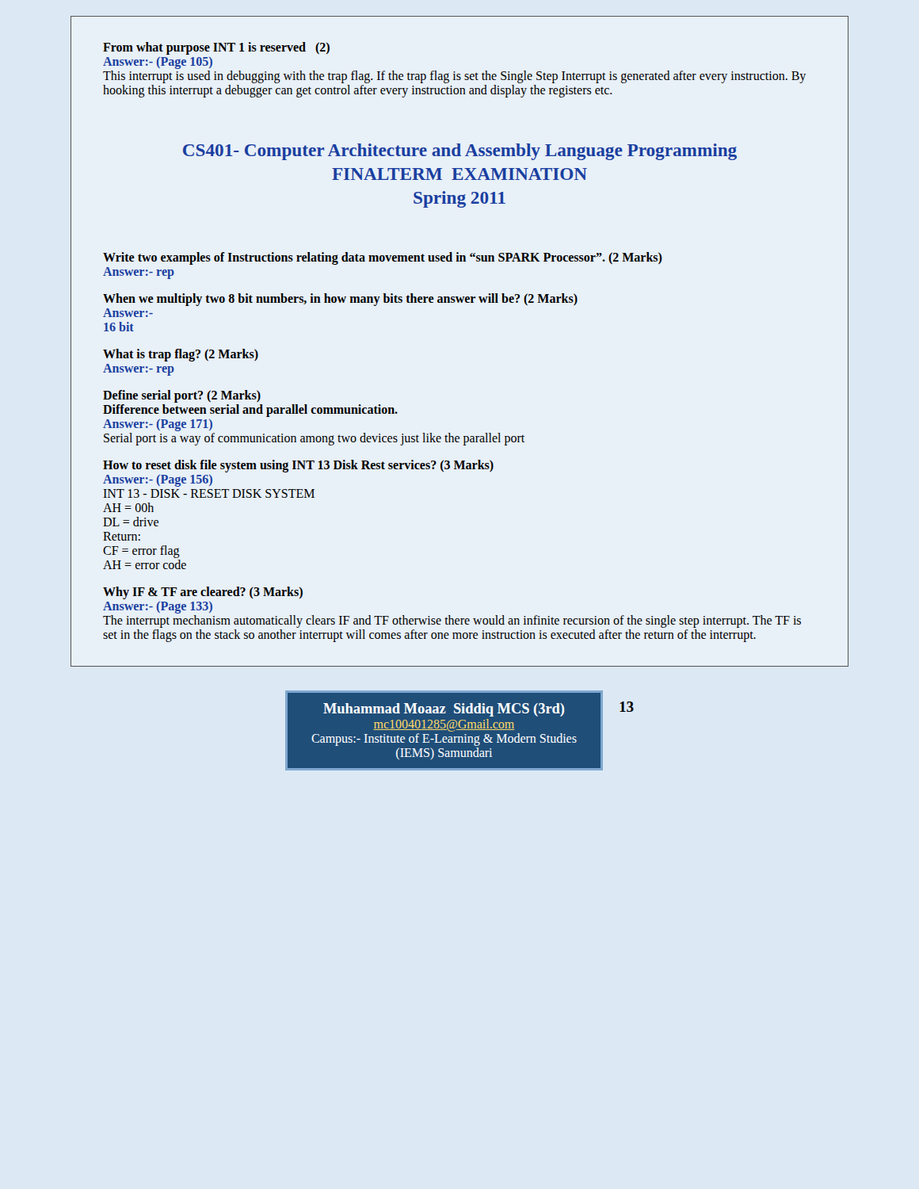From what purpose INT 1 is reserved (2)
Answer:- (Page 105)
This interrupt is used in debugging with the trap flag. If the trap flag is set the Single Step Interrupt is generated after every instruction. By hooking this interrupt a debugger can get control after every instruction and display the registers etc.
CS401- Computer Architecture and Assembly Language Programming
FINALTERM EXAMINATION
Spring 2011
Write two examples of Instructions relating data movement used in “sun SPARK Processor”. (2 Marks)
Answer:- rep
When we multiply two 8 bit numbers, in how many bits there answer will be? (2 Marks)
Answer:-
16 bit
What is trap flag? (2 Marks)
Answer:- rep
Define serial port? (2 Marks)
Difference between serial and parallel communication.
Answer:- (Page 171)
Serial port is a way of communication among two devices just like the parallel port
How to reset disk file system using INT 13 Disk Rest services? (3 Marks)
Answer:- (Page 156)
INT 13 - DISK - RESET DISK SYSTEM
AH = 00h
DL = drive
Return:
CF = error flag
AH = error code
Why IF & TF are cleared? (3 Marks)
Answer:- (Page 133)
The interrupt mechanism automatically clears IF and TF otherwise there would an infinite recursion of the single step interrupt. The TF is set in the flags on the stack so another interrupt will comes after one more instruction is executed after the return of the interrupt.
Muhammad Moaaz Siddiq MCS (3rd)
mc100401285@Gmail.com
Campus:- Institute of E-Learning & Modern Studies
(IEMS) Samundari
13